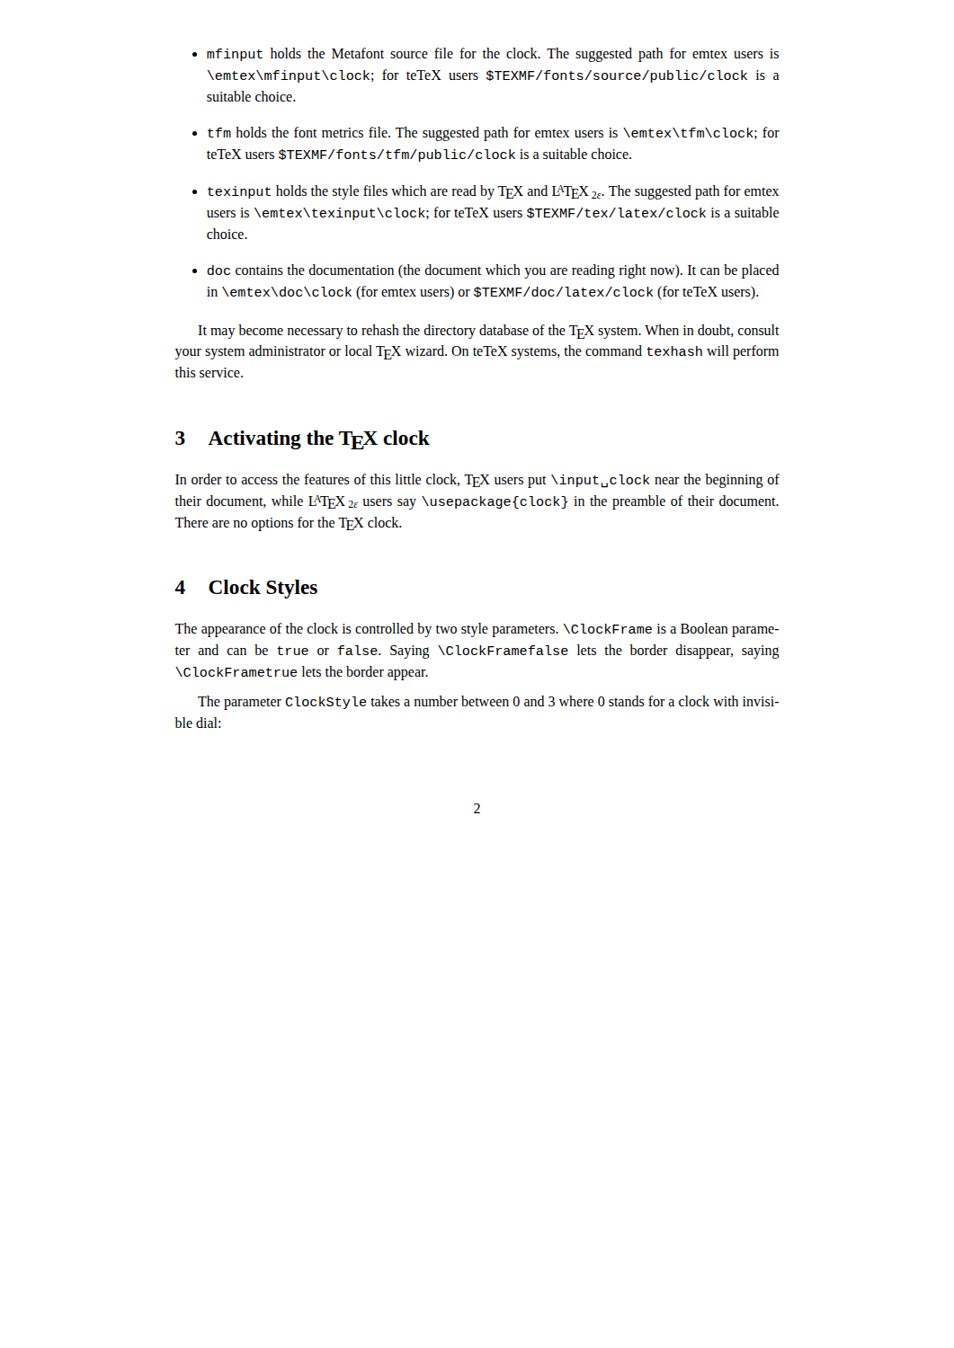mfinput holds the Metafont source file for the clock. The suggested path for emtex users is \emtex\mfinput\clock; for teTeX users $TEXMF/fonts/source/public/clock is a suitable choice.
tfm holds the font metrics file. The suggested path for emtex users is \emtex\tfm\clock; for teTeX users $TEXMF/fonts/tfm/public/clock is a suitable choice.
texinput holds the style files which are read by Te X and La Te X 2ε. The suggested path for emtex users is \emtex\texinput\clock; for teTeX users $TEXMF/tex/latex/clock is a suitable choice.
doc contains the documentation (the document which you are reading right now). It can be placed in \emtex\doc\clock (for emtex users) or $TEXMF/doc/latex/clock (for teTeX users).
It may become necessary to rehash the directory database of the Te X system. When in doubt, consult your system administrator or local Te X wizard. On teTeX systems, the command texhash will perform this service.
3 Activating the Te X clock
In order to access the features of this little clock, Te X users put \input␣clock near the beginning of their document, while La Te X 2ε users say \usepackage{clock} in the preamble of their document. There are no options for the Te X clock.
4 Clock Styles
The appearance of the clock is controlled by two style parameters. \ClockFrame is a Boolean parameter and can be true or false. Saying \ClockFramefalse lets the border disappear, saying \ClockFrametrue lets the border appear.
The parameter ClockStyle takes a number between 0 and 3 where 0 stands for a clock with invisible dial:
2